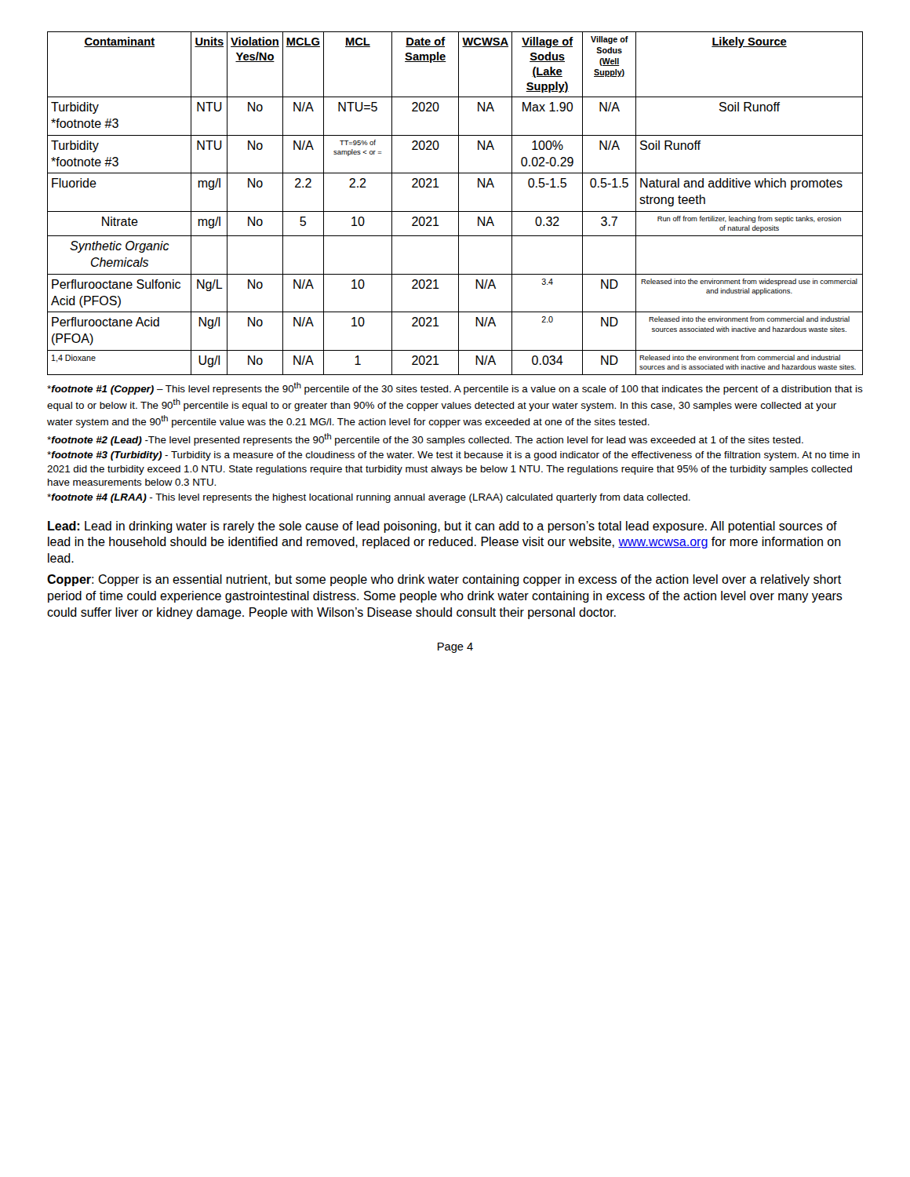| Contaminant | Units | Violation Yes/No | MCLG | MCL | Date of Sample | WCWSA | Village of Sodus (Lake Supply) | Village of Sodus (Well Supply) | Likely Source |
| --- | --- | --- | --- | --- | --- | --- | --- | --- | --- |
| Turbidity *footnote #3 | NTU | No | N/A | NTU=5 | 2020 | NA | Max 1.90 | N/A | Soil Runoff |
| Turbidity *footnote #3 | NTU | No | N/A | TT=95% of samples < or = | 2020 | NA | 100% 0.02-0.29 | N/A | Soil Runoff |
| Fluoride | mg/l | No | 2.2 | 2.2 | 2021 | NA | 0.5-1.5 | 0.5-1.5 | Natural and additive which promotes strong teeth |
| Nitrate | mg/l | No | 5 | 10 | 2021 | NA | 0.32 | 3.7 | Run off from fertilizer, leaching from septic tanks, erosion of natural deposits |
| Synthetic Organic Chemicals | | | | | | | | | |
| Perflurooctane Sulfonic Acid (PFOS) | Ng/L | No | N/A | 10 | 2021 | N/A | 3.4 | ND | Released into the environment from widespread use in commercial and industrial applications. |
| Perflurooctane Acid (PFOA) | Ng/l | No | N/A | 10 | 2021 | N/A | 2.0 | ND | Released into the environment from commercial and industrial sources associated with inactive and hazardous waste sites. |
| 1,4 Dioxane | Ug/l | No | N/A | 1 | 2021 | N/A | 0.034 | ND | Released into the environment from commercial and industrial sources and is associated with inactive and hazardous waste sites. |
*footnote #1 (Copper) – This level represents the 90th percentile of the 30 sites tested. A percentile is a value on a scale of 100 that indicates the percent of a distribution that is equal to or below it. The 90th percentile is equal to or greater than 90% of the copper values detected at your water system. In this case, 30 samples were collected at your water system and the 90th percentile value was the 0.21 MG/l. The action level for copper was exceeded at one of the sites tested.
*footnote #2 (Lead) -The level presented represents the 90th percentile of the 30 samples collected. The action level for lead was exceeded at 1 of the sites tested.
*footnote #3 (Turbidity) - Turbidity is a measure of the cloudiness of the water. We test it because it is a good indicator of the effectiveness of the filtration system. At no time in 2021 did the turbidity exceed 1.0 NTU. State regulations require that turbidity must always be below 1 NTU. The regulations require that 95% of the turbidity samples collected have measurements below 0.3 NTU.
*footnote #4 (LRAA) - This level represents the highest locational running annual average (LRAA) calculated quarterly from data collected.
Lead: Lead in drinking water is rarely the sole cause of lead poisoning, but it can add to a person’s total lead exposure. All potential sources of lead in the household should be identified and removed, replaced or reduced. Please visit our website, www.wcwsa.org for more information on lead.
Copper: Copper is an essential nutrient, but some people who drink water containing copper in excess of the action level over a relatively short period of time could experience gastrointestinal distress. Some people who drink water containing in excess of the action level over many years could suffer liver or kidney damage. People with Wilson’s Disease should consult their personal doctor.
Page 4